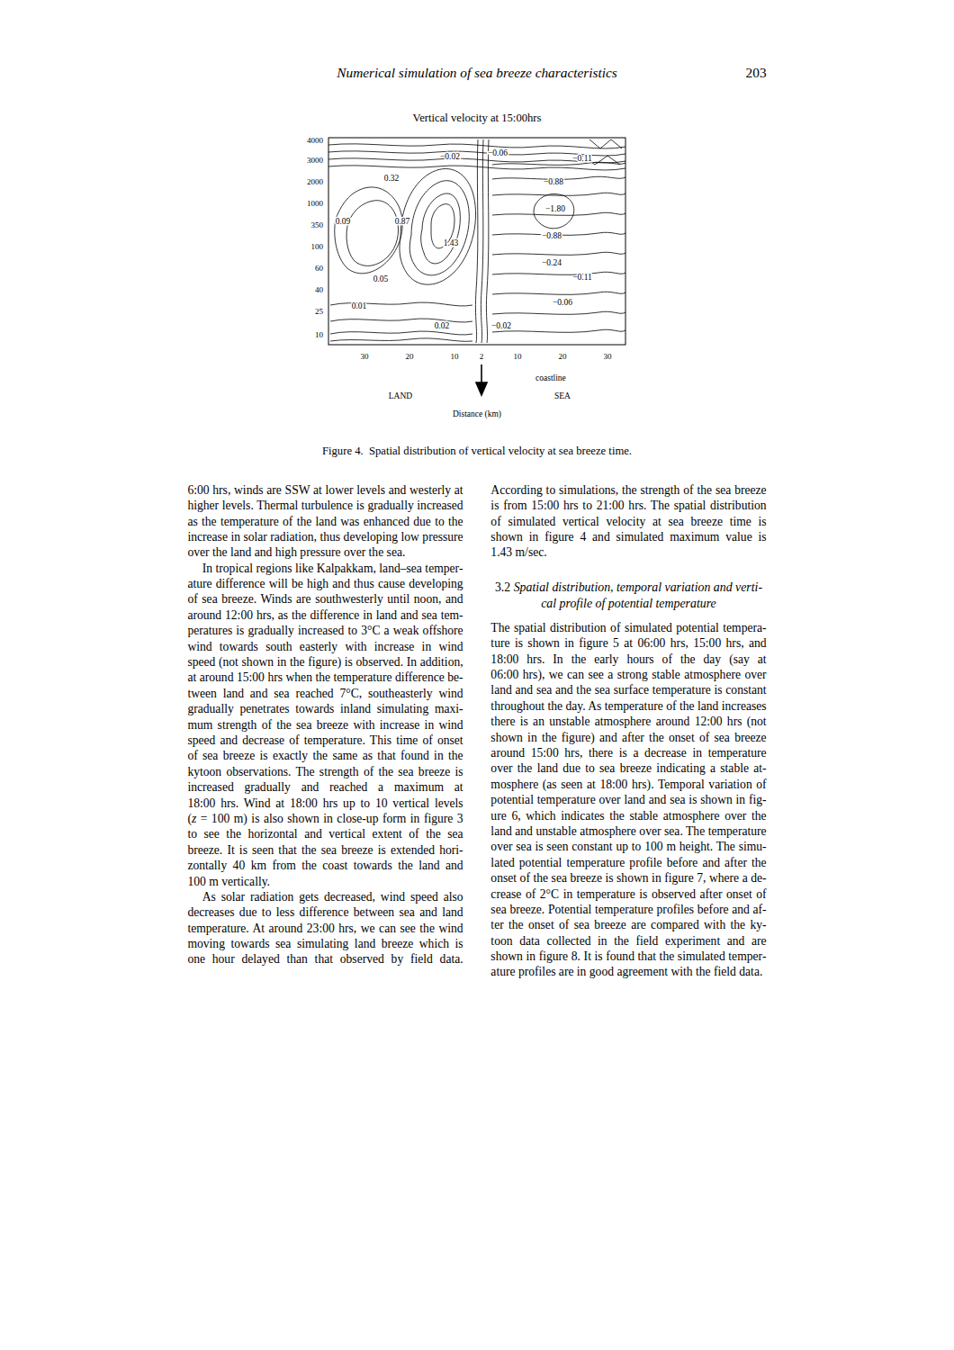Numerical simulation of sea breeze characteristics 203
Vertical velocity at 15:00hrs
4000 3000 2000 1000 350 100 60 40 25 10 30 20 10 2 10 20 30 −0.02 −0.02 −0.06 −0.06 −0.11 −0.11 0.32 0.32 −0.88 −0.88 −1.80 −1.80 0.09 0.09 0.87 0.87 −0.88 −0.88 1.43 1.43 −0.24 −0.24 −0.11 −0.11 0.05 0.05 0.01 0.01 −0.06 −0.06 0.02 0.02 −0.02 −0.02 coastline LAND SEA Distance (km)
Figure 4. Spatial distribution of vertical velocity at sea breeze time.
6:00 hrs, winds are SSW at lower levels and westerly at higher levels. Thermal turbulence is gradually increased as the temperature of the land was enhanced due to the increase in solar radiation, thus developing low pressure over the land and high pressure over the sea.
In tropical regions like Kalpakkam, land–sea temperature difference will be high and thus cause developing of sea breeze. Winds are southwesterly until noon, and around 12:00 hrs, as the difference in land and sea temperatures is gradually increased to 3°C a weak offshore wind towards south easterly with increase in wind speed (not shown in the figure) is observed. In addition, at around 15:00 hrs when the temperature difference between land and sea reached 7°C, southeasterly wind gradually penetrates towards inland simulating maximum strength of the sea breeze with increase in wind speed and decrease of temperature. This time of onset of sea breeze is exactly the same as that found in the kytoon observations. The strength of the sea breeze is increased gradually and reached a maximum at 18:00 hrs. Wind at 18:00 hrs up to 10 vertical levels (z = 100 m) is also shown in close-up form in figure 3 to see the horizontal and vertical extent of the sea breeze. It is seen that the sea breeze is extended horizontally 40 km from the coast towards the land and 100 m vertically.
As solar radiation gets decreased, wind speed also decreases due to less difference between sea and land temperature. At around 23:00 hrs, we can see the wind moving towards sea simulating land breeze which is one hour delayed than that observed by field data. According to simulations, the strength of the sea breeze is from 15:00 hrs to 21:00 hrs. The spatial distribution of simulated vertical velocity at sea breeze time is shown in figure 4 and simulated maximum value is 1.43 m/sec.
3.2 Spatial distribution, temporal variation and vertical profile of potential temperature
The spatial distribution of simulated potential temperature is shown in figure 5 at 06:00 hrs, 15:00 hrs, and 18:00 hrs. In the early hours of the day (say at 06:00 hrs), we can see a strong stable atmosphere over land and sea and the sea surface temperature is constant throughout the day. As temperature of the land increases there is an unstable atmosphere around 12:00 hrs (not shown in the figure) and after the onset of sea breeze around 15:00 hrs, there is a decrease in temperature over the land due to sea breeze indicating a stable atmosphere (as seen at 18:00 hrs). Temporal variation of potential temperature over land and sea is shown in figure 6, which indicates the stable atmosphere over the land and unstable atmosphere over sea. The temperature over sea is seen constant up to 100 m height. The simulated potential temperature profile before and after the onset of the sea breeze is shown in figure 7, where a decrease of 2°C in temperature is observed after onset of sea breeze. Potential temperature profiles before and after the onset of sea breeze are compared with the kytoon data collected in the field experiment and are shown in figure 8. It is found that the simulated temperature profiles are in good agreement with the field data.